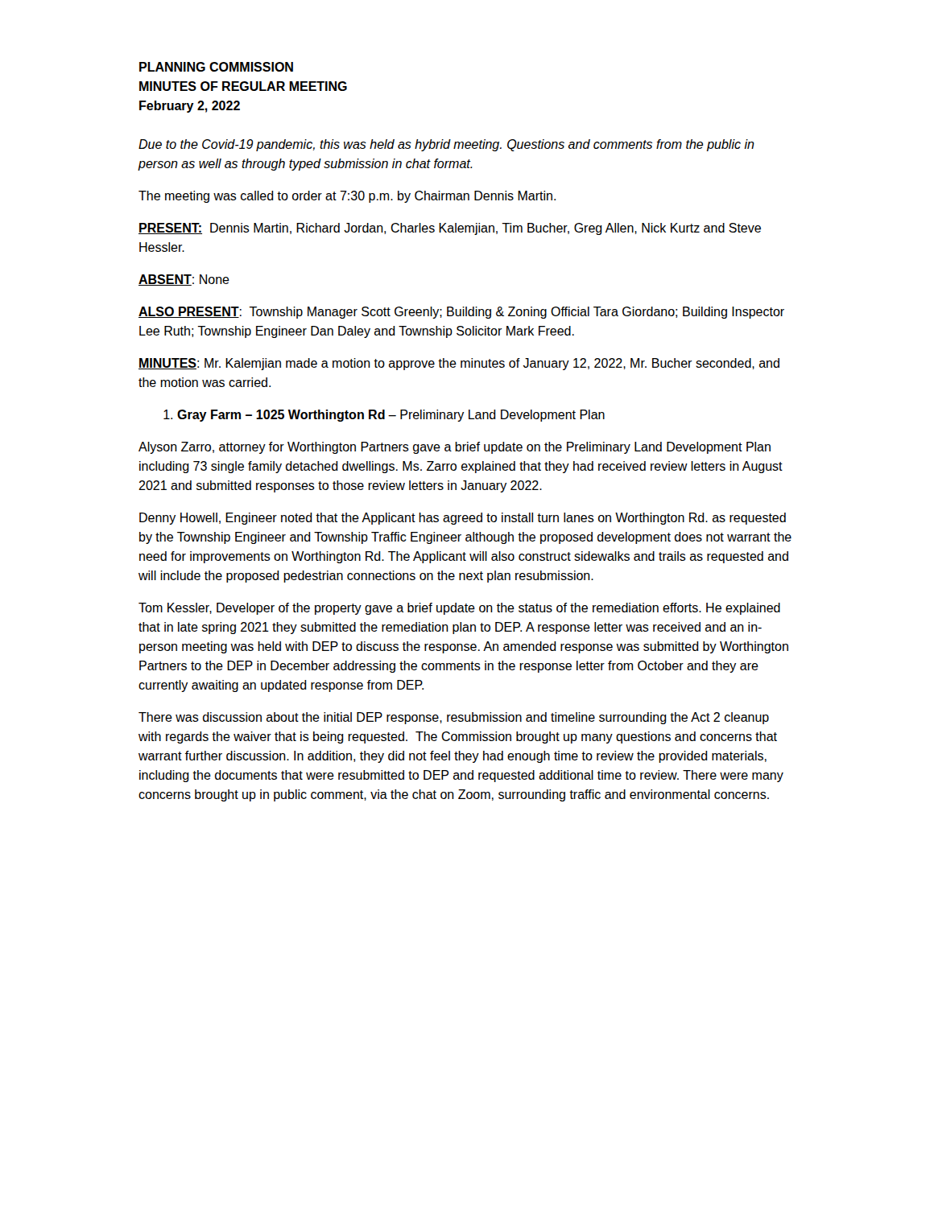PLANNING COMMISSION
MINUTES OF REGULAR MEETING
February 2, 2022
Due to the Covid-19 pandemic, this was held as hybrid meeting. Questions and comments from the public in person as well as through typed submission in chat format.
The meeting was called to order at 7:30 p.m. by Chairman Dennis Martin.
PRESENT: Dennis Martin, Richard Jordan, Charles Kalemjian, Tim Bucher, Greg Allen, Nick Kurtz and Steve Hessler.
ABSENT: None
ALSO PRESENT: Township Manager Scott Greenly; Building & Zoning Official Tara Giordano; Building Inspector Lee Ruth; Township Engineer Dan Daley and Township Solicitor Mark Freed.
MINUTES: Mr. Kalemjian made a motion to approve the minutes of January 12, 2022, Mr. Bucher seconded, and the motion was carried.
Gray Farm – 1025 Worthington Rd – Preliminary Land Development Plan
Alyson Zarro, attorney for Worthington Partners gave a brief update on the Preliminary Land Development Plan including 73 single family detached dwellings. Ms. Zarro explained that they had received review letters in August 2021 and submitted responses to those review letters in January 2022.
Denny Howell, Engineer noted that the Applicant has agreed to install turn lanes on Worthington Rd. as requested by the Township Engineer and Township Traffic Engineer although the proposed development does not warrant the need for improvements on Worthington Rd. The Applicant will also construct sidewalks and trails as requested and will include the proposed pedestrian connections on the next plan resubmission.
Tom Kessler, Developer of the property gave a brief update on the status of the remediation efforts. He explained that in late spring 2021 they submitted the remediation plan to DEP. A response letter was received and an in-person meeting was held with DEP to discuss the response. An amended response was submitted by Worthington Partners to the DEP in December addressing the comments in the response letter from October and they are currently awaiting an updated response from DEP.
There was discussion about the initial DEP response, resubmission and timeline surrounding the Act 2 cleanup with regards the waiver that is being requested. The Commission brought up many questions and concerns that warrant further discussion. In addition, they did not feel they had enough time to review the provided materials, including the documents that were resubmitted to DEP and requested additional time to review. There were many concerns brought up in public comment, via the chat on Zoom, surrounding traffic and environmental concerns.